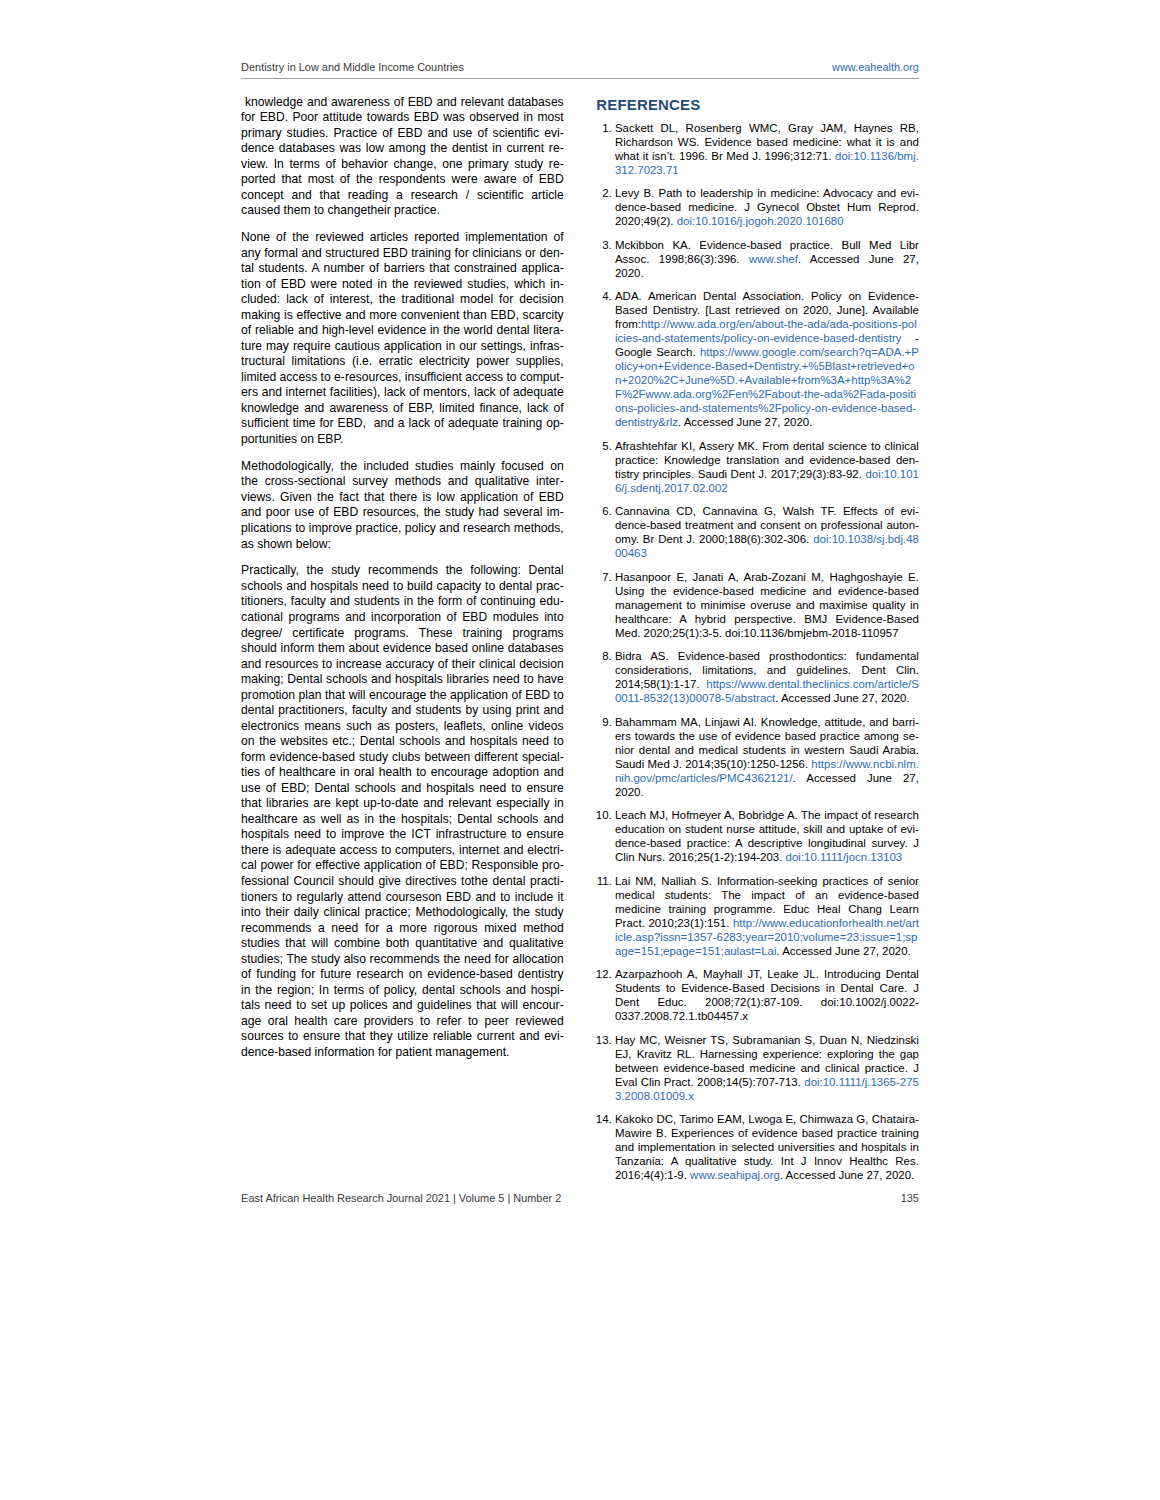Dentistry in Low and Middle Income Countries
www.eahealth.org
knowledge and awareness of EBD and relevant databases for EBD. Poor attitude towards EBD was observed in most primary studies. Practice of EBD and use of scientific evidence databases was low among the dentist in current review. In terms of behavior change, one primary study reported that most of the respondents were aware of EBD concept and that reading a research / scientific article caused them to changetheir practice.
None of the reviewed articles reported implementation of any formal and structured EBD training for clinicians or dental students. A number of barriers that constrained application of EBD were noted in the reviewed studies, which included: lack of interest, the traditional model for decision making is effective and more convenient than EBD, scarcity of reliable and high-level evidence in the world dental literature may require cautious application in our settings, infrastructural limitations (i.e. erratic electricity power supplies, limited access to e-resources, insufficient access to computers and internet facilities), lack of mentors, lack of adequate knowledge and awareness of EBP, limited finance, lack of sufficient time for EBD, and a lack of adequate training opportunities on EBP.
Methodologically, the included studies mainly focused on the cross-sectional survey methods and qualitative interviews. Given the fact that there is low application of EBD and poor use of EBD resources, the study had several implications to improve practice, policy and research methods, as shown below:
Practically, the study recommends the following: Dental schools and hospitals need to build capacity to dental practitioners, faculty and students in the form of continuing educational programs and incorporation of EBD modules into degree/ certificate programs. These training programs should inform them about evidence based online databases and resources to increase accuracy of their clinical decision making; Dental schools and hospitals libraries need to have promotion plan that will encourage the application of EBD to dental practitioners, faculty and students by using print and electronics means such as posters, leaflets, online videos on the websites etc.; Dental schools and hospitals need to form evidence-based study clubs between different specialties of healthcare in oral health to encourage adoption and use of EBD; Dental schools and hospitals need to ensure that libraries are kept up-to-date and relevant especially in healthcare as well as in the hospitals; Dental schools and hospitals need to improve the ICT infrastructure to ensure there is adequate access to computers, internet and electrical power for effective application of EBD; Responsible professional Council should give directives tothe dental practitioners to regularly attend courseson EBD and to include it into their daily clinical practice; Methodologically, the study recommends a need for a more rigorous mixed method studies that will combine both quantitative and qualitative studies; The study also recommends the need for allocation of funding for future research on evidence-based dentistry in the region; In terms of policy, dental schools and hospitals need to set up polices and guidelines that will encourage oral health care providers to refer to peer reviewed sources to ensure that they utilize reliable current and evidence-based information for patient management.
REFERENCES
Sackett DL, Rosenberg WMC, Gray JAM, Haynes RB, Richardson WS. Evidence based medicine: what it is and what it isn’t. 1996. Br Med J. 1996;312:71. doi:10.1136/bmj.312.7023.71
Levy B. Path to leadership in medicine: Advocacy and evidence-based medicine. J Gynecol Obstet Hum Reprod. 2020;49(2). doi:10.1016/j.jogoh.2020.101680
Mckibbon KA. Evidence-based practice. Bull Med Libr Assoc. 1998;86(3):396. www.shef. Accessed June 27, 2020.
ADA. American Dental Association. Policy on Evidence-Based Dentistry. [Last retrieved on 2020, June]. Available from:http://www.ada.org/en/about-the-ada/ada-positions-policies-and-statements/policy-on-evidence-based-dentistry - Google Search. https://www.google.com/search?q=ADA.+Policy+on+Evidence-Based+Dentistry.+%5Blast+retrieved+on+2020%2C+June%5D.+Available+from%3A+http%3A%2F%2Fwww.ada.org%2Fen%2Fabout-the-ada%2Fada-positions-policies-and-statements%2Fpolicy-on-evidence-based-dentistry&rlz. Accessed June 27, 2020.
Afrashtehfar KI, Assery MK. From dental science to clinical practice: Knowledge translation and evidence-based dentistry principles. Saudi Dent J. 2017;29(3):83-92. doi:10.1016/j.sdentj.2017.02.002
Cannavina CD, Cannavina G, Walsh TF. Effects of evidence-based treatment and consent on professional autonomy. Br Dent J. 2000;188(6):302-306. doi:10.1038/sj.bdj.4800463
Hasanpoor E, Janati A, Arab-Zozani M, Haghgoshayie E. Using the evidence-based medicine and evidence-based management to minimise overuse and maximise quality in healthcare: A hybrid perspective. BMJ Evidence-Based Med. 2020;25(1):3-5. doi:10.1136/bmjebm-2018-110957
Bidra AS. Evidence-based prosthodontics: fundamental considerations, limitations, and guidelines. Dent Clin. 2014;58(1):1-17. https://www.dental.theclinics.com/article/S0011-8532(13)00078-5/abstract. Accessed June 27, 2020.
Bahammam MA, Linjawi AI. Knowledge, attitude, and barriers towards the use of evidence based practice among senior dental and medical students in western Saudi Arabia. Saudi Med J. 2014;35(10):1250-1256. https://www.ncbi.nlm.nih.gov/pmc/articles/PMC4362121/. Accessed June 27, 2020.
Leach MJ, Hofmeyer A, Bobridge A. The impact of research education on student nurse attitude, skill and uptake of evidence-based practice: A descriptive longitudinal survey. J Clin Nurs. 2016;25(1-2):194-203. doi:10.1111/jocn.13103
Lai NM, Nalliah S. Information-seeking practices of senior medical students: The impact of an evidence-based medicine training programme. Educ Heal Chang Learn Pract. 2010;23(1):151. http://www.educationforhealth.net/article.asp?issn=1357-6283;year=2010;volume=23;issue=1;spage=151;epage=151;aulast=Lai. Accessed June 27, 2020.
Azarpazhooh A, Mayhall JT, Leake JL. Introducing Dental Students to Evidence-Based Decisions in Dental Care. J Dent Educ. 2008;72(1):87-109. doi:10.1002/j.0022-0337.2008.72.1.tb04457.x
Hay MC, Weisner TS, Subramanian S, Duan N, Niedzinski EJ, Kravitz RL. Harnessing experience: exploring the gap between evidence-based medicine and clinical practice. J Eval Clin Pract. 2008;14(5):707-713. doi:10.1111/j.1365-2753.2008.01009.x
Kakoko DC, Tarimo EAM, Lwoga E, Chimwaza G, Chataira-Mawire B. Experiences of evidence based practice training and implementation in selected universities and hospitals in Tanzania: A qualitative study. Int J Innov Healthc Res. 2016;4(4):1-9. www.seahipaj.org. Accessed June 27, 2020.
East African Health Research Journal 2021 | Volume 5 | Number 2
135